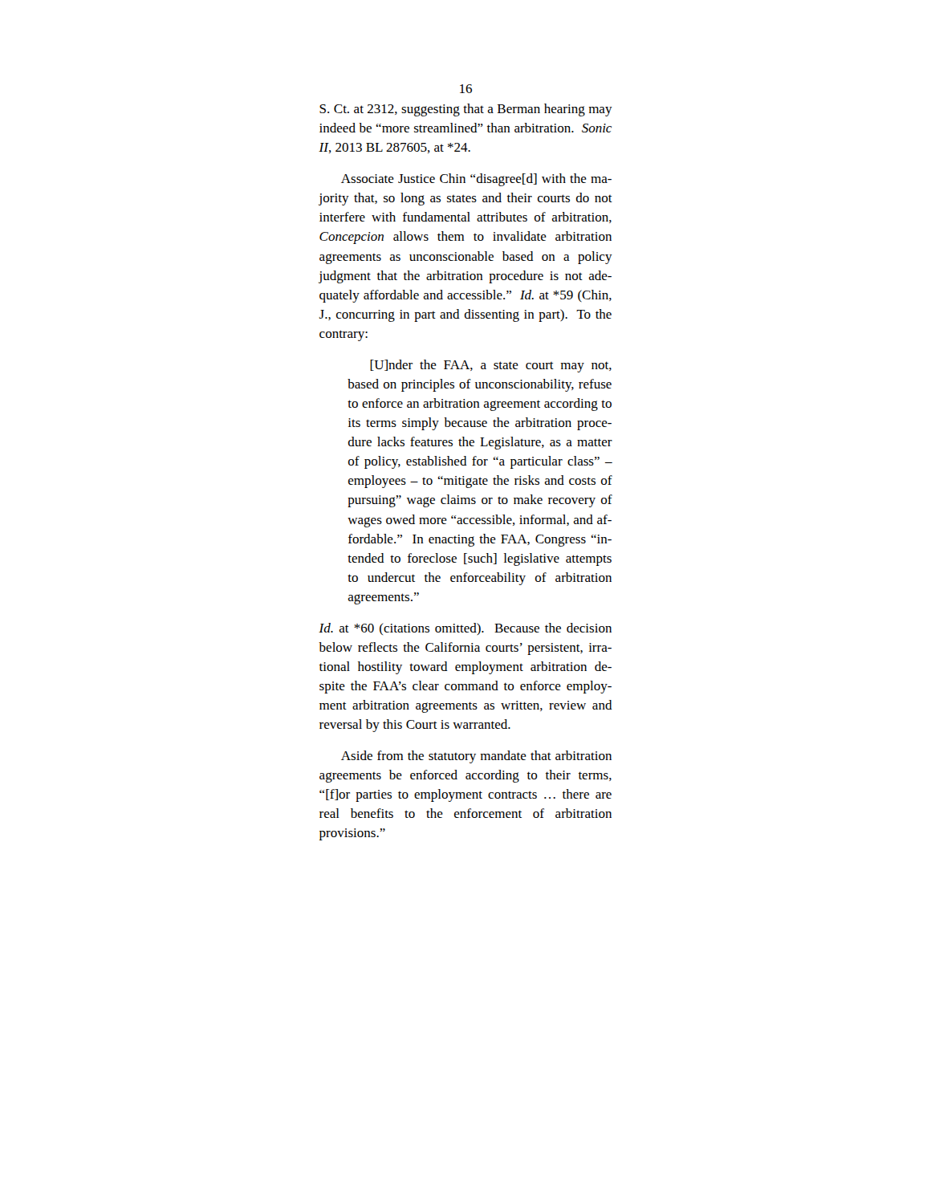16
S. Ct. at 2312, suggesting that a Berman hearing may indeed be “more streamlined” than arbitration. Sonic II, 2013 BL 287605, at *24.
Associate Justice Chin “disagree[d] with the majority that, so long as states and their courts do not interfere with fundamental attributes of arbitration, Concepcion allows them to invalidate arbitration agreements as unconscionable based on a policy judgment that the arbitration procedure is not adequately affordable and accessible.” Id. at *59 (Chin, J., concurring in part and dissenting in part). To the contrary:
[U]nder the FAA, a state court may not, based on principles of unconscionability, refuse to enforce an arbitration agreement according to its terms simply because the arbitration procedure lacks features the Legislature, as a matter of policy, established for “a particular class” – employees – to “mitigate the risks and costs of pursuing” wage claims or to make recovery of wages owed more “accessible, informal, and affordable.” In enacting the FAA, Congress “intended to foreclose [such] legislative attempts to undercut the enforceability of arbitration agreements.”
Id. at *60 (citations omitted). Because the decision below reflects the California courts’ persistent, irrational hostility toward employment arbitration despite the FAA’s clear command to enforce employment arbitration agreements as written, review and reversal by this Court is warranted.
Aside from the statutory mandate that arbitration agreements be enforced according to their terms, “[f]or parties to employment contracts … there are real benefits to the enforcement of arbitration provisions.”